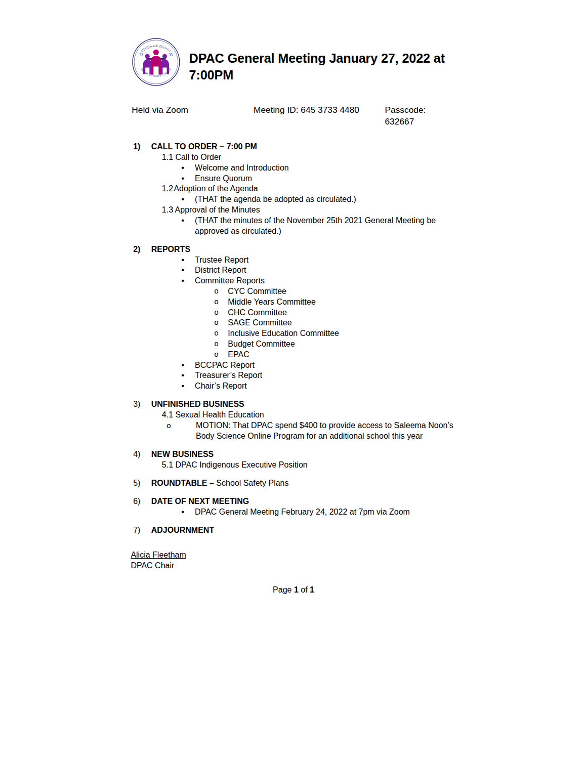Chilliwack District Parent Advisory Council 33 33
DPAC General Meeting January 27, 2022 at 7:00PM
Held via Zoom Meeting ID: 645 3733 4480 Passcode: 632667
CALL TO ORDER – 7:00 PM
1.1 Call to Order
Welcome and Introduction
Ensure Quorum
1.2 Adoption of the Agenda
(THAT the agenda be adopted as circulated.)
1.3 Approval of the Minutes
(THAT the minutes of the November 25th 2021 General Meeting be approved as circulated.)
REPORTS
Trustee Report
District Report
Committee Reports
CYC Committee
Middle Years Committee
CHC Committee
SAGE Committee
Inclusive Education Committee
Budget Committee
EPAC
BCCPAC Report
Treasurer’s Report
Chair’s Report
UNFINISHED BUSINESS
4.1 Sexual Health Education
MOTION: That DPAC spend $400 to provide access to Saleema Noon’s Body Science Online Program for an additional school this year
NEW BUSINESS
5.1 DPAC Indigenous Executive Position
ROUNDTABLE – School Safety Plans
DATE OF NEXT MEETING
DPAC General Meeting February 24, 2022 at 7pm via Zoom
ADJOURNMENT
Alicia Fleetham
DPAC Chair
Page 1 of 1